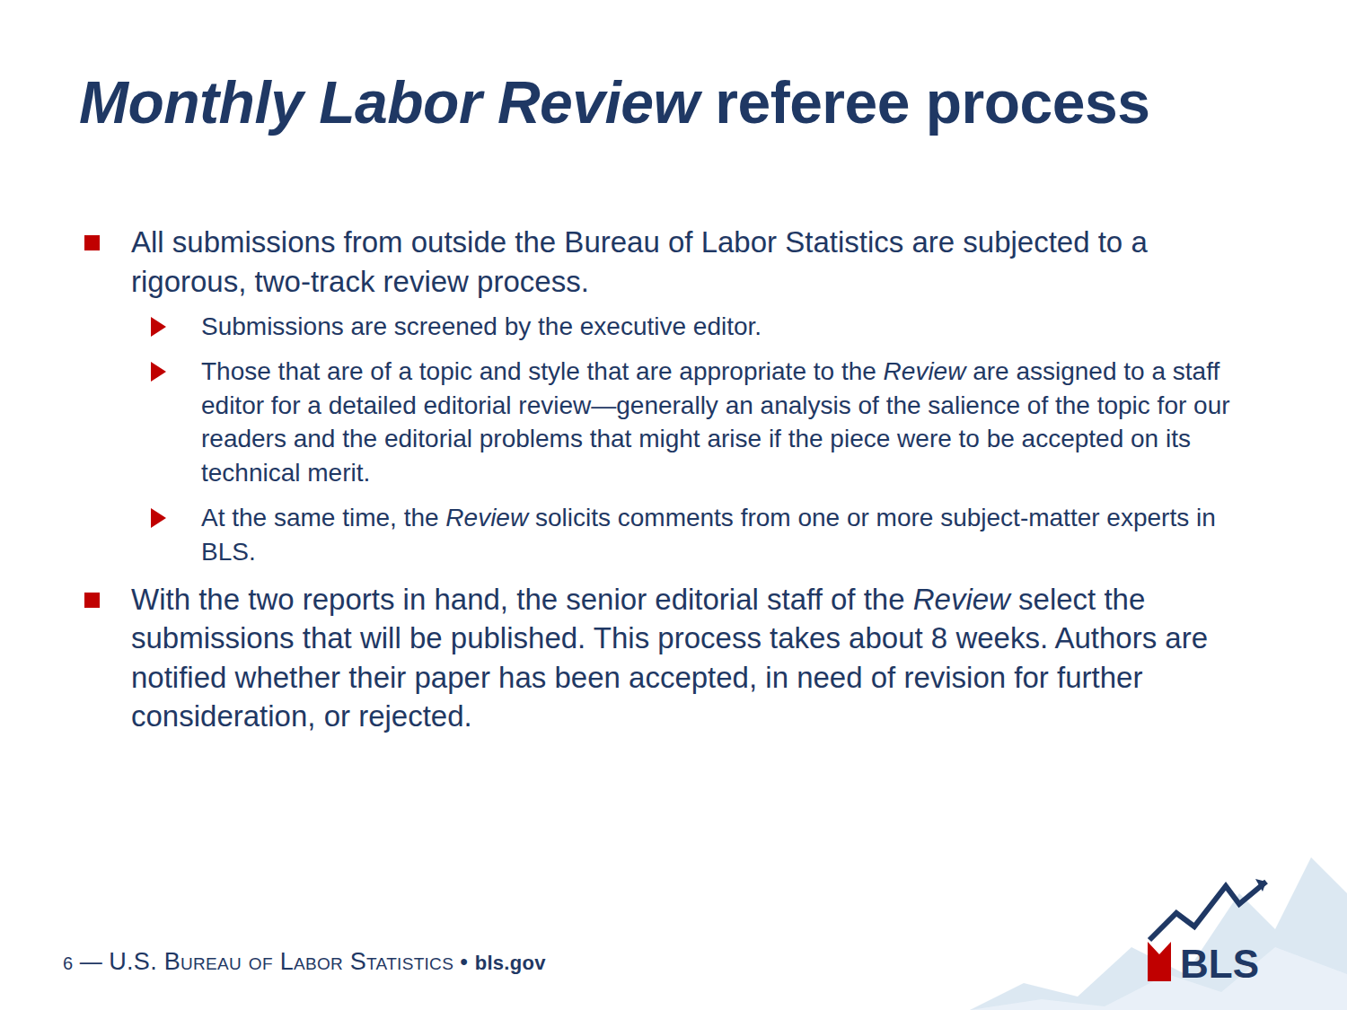Monthly Labor Review referee process
All submissions from outside the Bureau of Labor Statistics are subjected to a rigorous, two-track review process.
Submissions are screened by the executive editor.
Those that are of a topic and style that are appropriate to the Review are assigned to a staff editor for a detailed editorial review—generally an analysis of the salience of the topic for our readers and the editorial problems that might arise if the piece were to be accepted on its technical merit.
At the same time, the Review solicits comments from one or more subject-matter experts in BLS.
With the two reports in hand, the senior editorial staff of the Review select the submissions that will be published. This process takes about 8 weeks. Authors are notified whether their paper has been accepted, in need of revision for further consideration, or rejected.
BLS
6 — U.S. Bureau of Labor Statistics • bls.gov